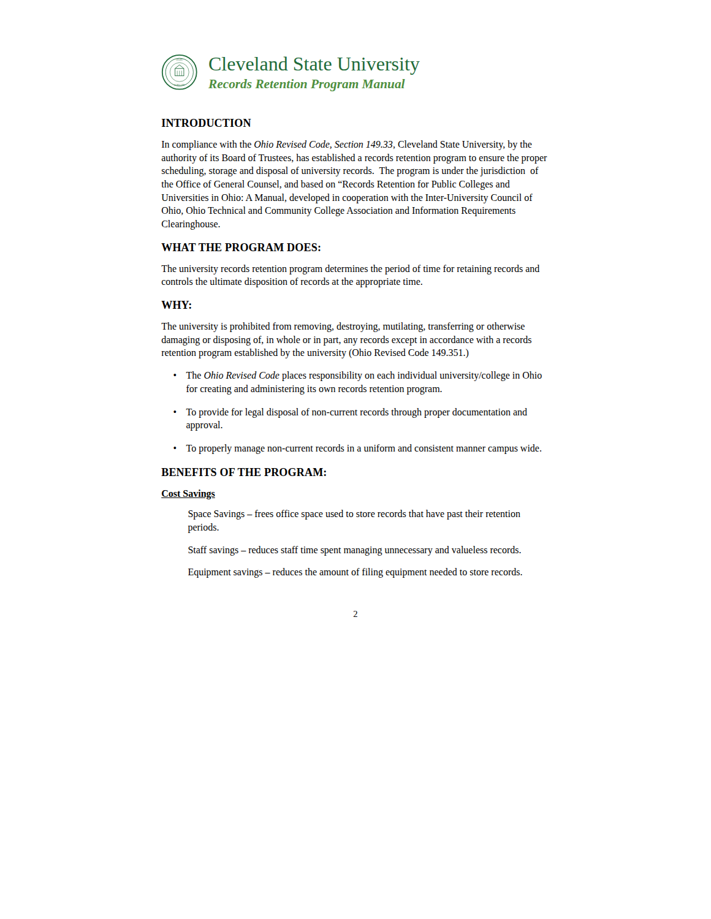STATE OAKLAND
Cleveland State University
Records Retention Program Manual
INTRODUCTION
In compliance with the Ohio Revised Code, Section 149.33, Cleveland State University, by the authority of its Board of Trustees, has established a records retention program to ensure the proper scheduling, storage and disposal of university records. The program is under the jurisdiction of the Office of General Counsel, and based on “Records Retention for Public Colleges and Universities in Ohio: A Manual, developed in cooperation with the Inter-University Council of Ohio, Ohio Technical and Community College Association and Information Requirements Clearinghouse.
WHAT THE PROGRAM DOES:
The university records retention program determines the period of time for retaining records and controls the ultimate disposition of records at the appropriate time.
WHY:
The university is prohibited from removing, destroying, mutilating, transferring or otherwise damaging or disposing of, in whole or in part, any records except in accordance with a records retention program established by the university (Ohio Revised Code 149.351.)
The Ohio Revised Code places responsibility on each individual university/college in Ohio for creating and administering its own records retention program.
To provide for legal disposal of non-current records through proper documentation and approval.
To properly manage non-current records in a uniform and consistent manner campus wide.
BENEFITS OF THE PROGRAM:
Cost Savings
Space Savings – frees office space used to store records that have past their retention periods.
Staff savings – reduces staff time spent managing unnecessary and valueless records.
Equipment savings – reduces the amount of filing equipment needed to store records.
2